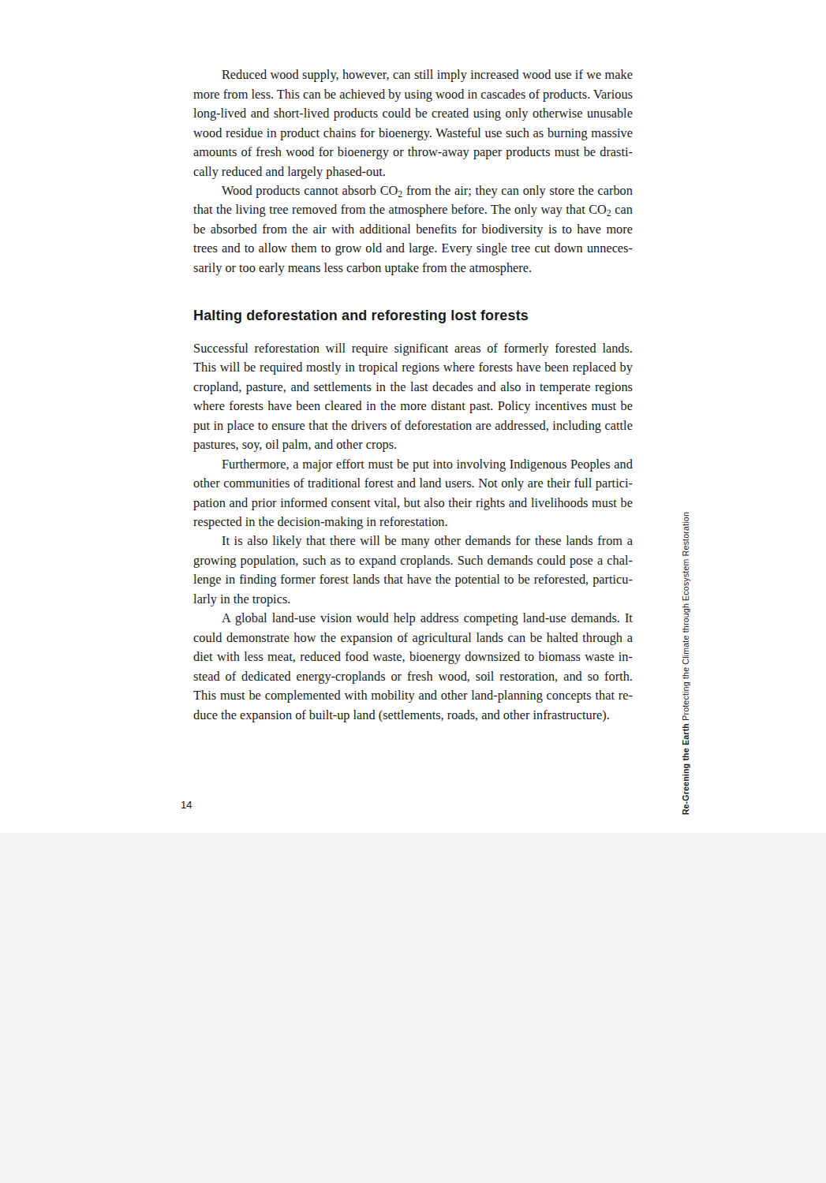Reduced wood supply, however, can still imply increased wood use if we make more from less. This can be achieved by using wood in cascades of products. Various long-lived and short-lived products could be created using only otherwise unusable wood residue in product chains for bioenergy. Wasteful use such as burning massive amounts of fresh wood for bioenergy or throw-away paper products must be drastically reduced and largely phased-out.
Wood products cannot absorb CO2 from the air; they can only store the carbon that the living tree removed from the atmosphere before. The only way that CO2 can be absorbed from the air with additional benefits for biodiversity is to have more trees and to allow them to grow old and large. Every single tree cut down unnecessarily or too early means less carbon uptake from the atmosphere.
Halting deforestation and reforesting lost forests
Successful reforestation will require significant areas of formerly forested lands. This will be required mostly in tropical regions where forests have been replaced by cropland, pasture, and settlements in the last decades and also in temperate regions where forests have been cleared in the more distant past. Policy incentives must be put in place to ensure that the drivers of deforestation are addressed, including cattle pastures, soy, oil palm, and other crops.
Furthermore, a major effort must be put into involving Indigenous Peoples and other communities of traditional forest and land users. Not only are their full participation and prior informed consent vital, but also their rights and livelihoods must be respected in the decision-making in reforestation.
It is also likely that there will be many other demands for these lands from a growing population, such as to expand croplands. Such demands could pose a challenge in finding former forest lands that have the potential to be reforested, particularly in the tropics.
A global land-use vision would help address competing land-use demands. It could demonstrate how the expansion of agricultural lands can be halted through a diet with less meat, reduced food waste, bioenergy downsized to biomass waste instead of dedicated energy-croplands or fresh wood, soil restoration, and so forth. This must be complemented with mobility and other land-planning concepts that reduce the expansion of built-up land (settlements, roads, and other infrastructure).
14
Re-Greening the Earth Protecting the Climate through Ecosystem Restoration